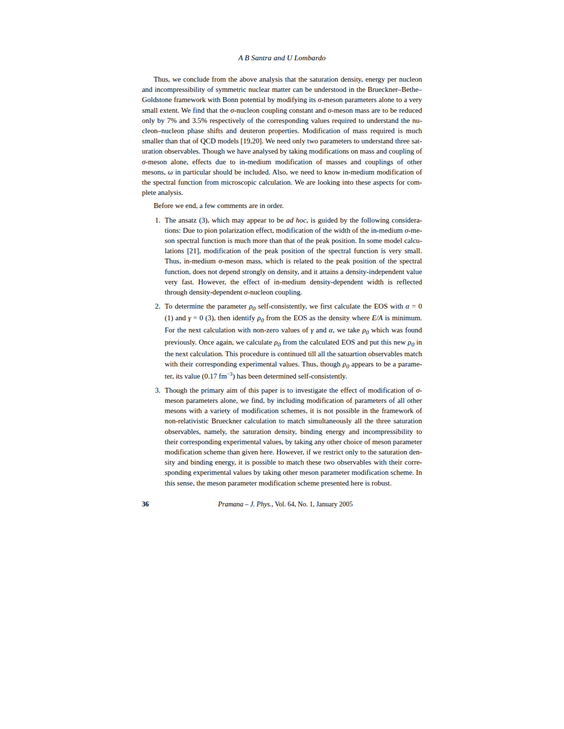A B Santra and U Lombardo
Thus, we conclude from the above analysis that the saturation density, energy per nucleon and incompressibility of symmetric nuclear matter can be understood in the Brueckner–Bethe–Goldstone framework with Bonn potential by modifying its σ-meson parameters alone to a very small extent. We find that the σ-nucleon coupling constant and σ-meson mass are to be reduced only by 7% and 3.5% respectively of the corresponding values required to understand the nucleon–nucleon phase shifts and deuteron properties. Modification of mass required is much smaller than that of QCD models [19,20]. We need only two parameters to understand three saturation observables. Though we have analysed by taking modifications on mass and coupling of σ-meson alone, effects due to in-medium modification of masses and couplings of other mesons, ω in particular should be included. Also, we need to know in-medium modification of the spectral function from microscopic calculation. We are looking into these aspects for complete analysis.
Before we end, a few comments are in order.
The ansatz (3), which may appear to be ad hoc, is guided by the following considerations: Due to pion polarization effect, modification of the width of the in-medium σ-meson spectral function is much more than that of the peak position. In some model calculations [21], modification of the peak position of the spectral function is very small. Thus, in-medium σ-meson mass, which is related to the peak position of the spectral function, does not depend strongly on density, and it attains a density-independent value very fast. However, the effect of in-medium density-dependent width is reflected through density-dependent σ-nucleon coupling.
To determine the parameter ρ0 self-consistently, we first calculate the EOS with α = 0 (1) and γ = 0 (3), then identify ρ0 from the EOS as the density where E/A is minimum. For the next calculation with non-zero values of γ and α, we take ρ0 which was found previously. Once again, we calculate ρ0 from the calculated EOS and put this new ρ0 in the next calculation. This procedure is continued till all the satuartion observables match with their corresponding experimental values. Thus, though ρ0 appears to be a parameter, its value (0.17 fm−3) has been determined self-consistently.
Though the primary aim of this paper is to investigate the effect of modification of σ-meson parameters alone, we find, by including modification of parameters of all other mesons with a variety of modification schemes, it is not possible in the framework of non-relativistic Brueckner calculation to match simultaneously all the three saturation observables, namely, the saturation density, binding energy and incompressibility to their corresponding experimental values, by taking any other choice of meson parameter modification scheme than given here. However, if we restrict only to the saturation density and binding energy, it is possible to match these two observables with their corresponding experimental values by taking other meson parameter modification scheme. In this sense, the meson parameter modification scheme presented here is robust.
36
Pramana – J. Phys., Vol. 64, No. 1, January 2005